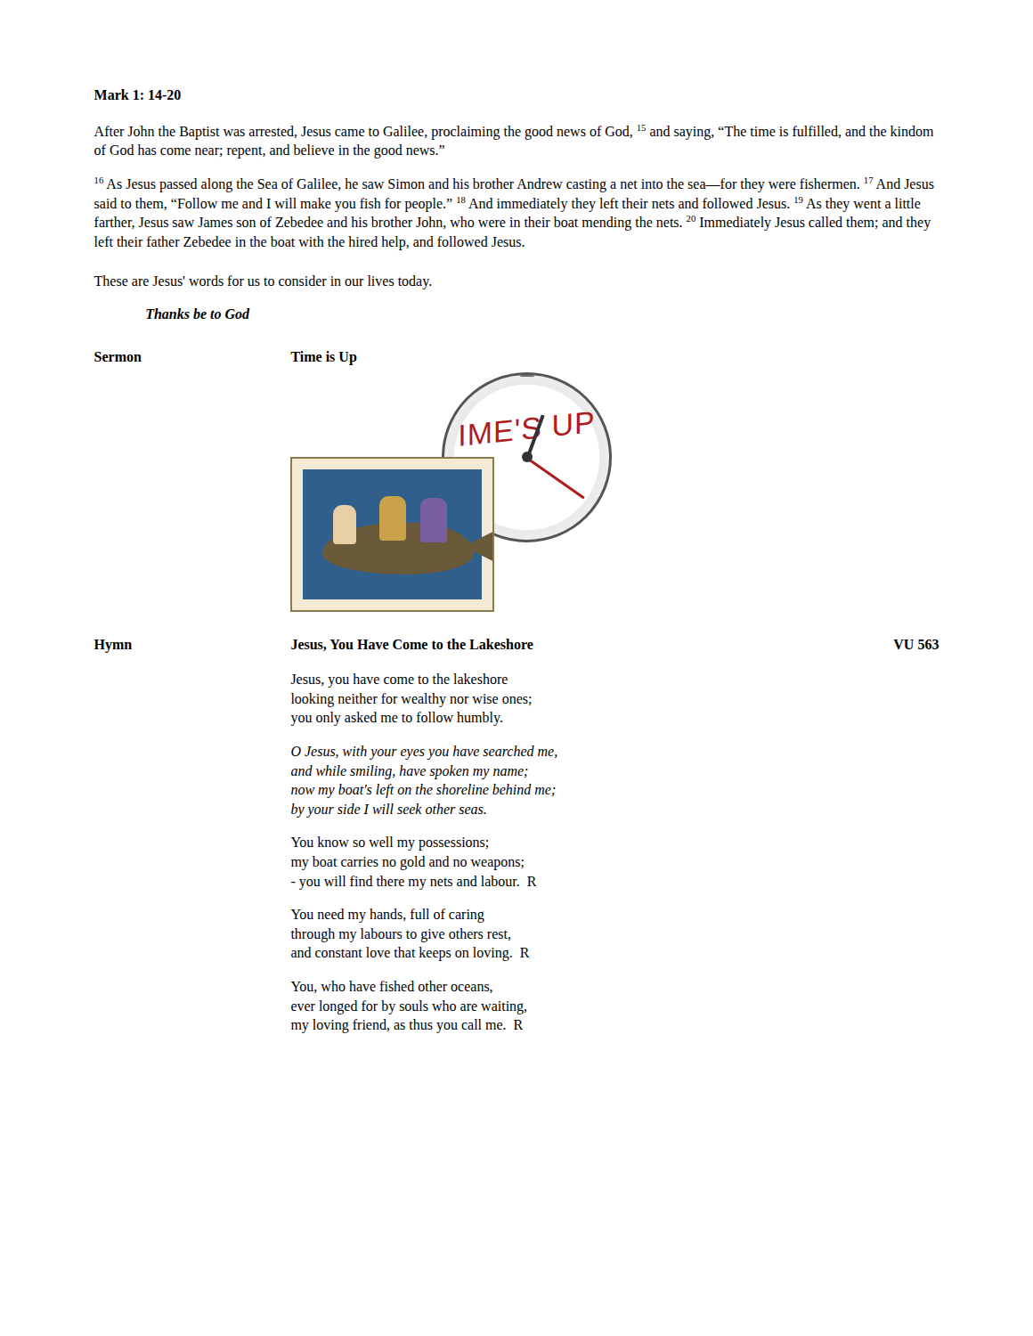Mark 1: 14-20
After John the Baptist was arrested, Jesus came to Galilee, proclaiming the good news of God, 15 and saying, “The time is fulfilled, and the kindom of God has come near; repent, and believe in the good news.”
16 As Jesus passed along the Sea of Galilee, he saw Simon and his brother Andrew casting a net into the sea—for they were fishermen. 17 And Jesus said to them, “Follow me and I will make you fish for people.” 18 And immediately they left their nets and followed Jesus. 19 As they went a little farther, Jesus saw James son of Zebedee and his brother John, who were in their boat mending the nets. 20 Immediately Jesus called them; and they left their father Zebedee in the boat with the hired help, and followed Jesus.
These are Jesus' words for us to consider in our lives today.
Thanks be to God
Sermon
Time is Up
IME'S UP
Hymn
Jesus, You Have Come to the Lakeshore
VU 563
Jesus, you have come to the lakeshore
looking neither for wealthy nor wise ones;
you only asked me to follow humbly.
O Jesus, with your eyes you have searched me,
and while smiling, have spoken my name;
now my boat's left on the shoreline behind me;
by your side I will seek other seas.
You know so well my possessions;
my boat carries no gold and no weapons;
- you will find there my nets and labour. R
You need my hands, full of caring
through my labours to give others rest,
and constant love that keeps on loving. R
You, who have fished other oceans,
ever longed for by souls who are waiting,
my loving friend, as thus you call me. R